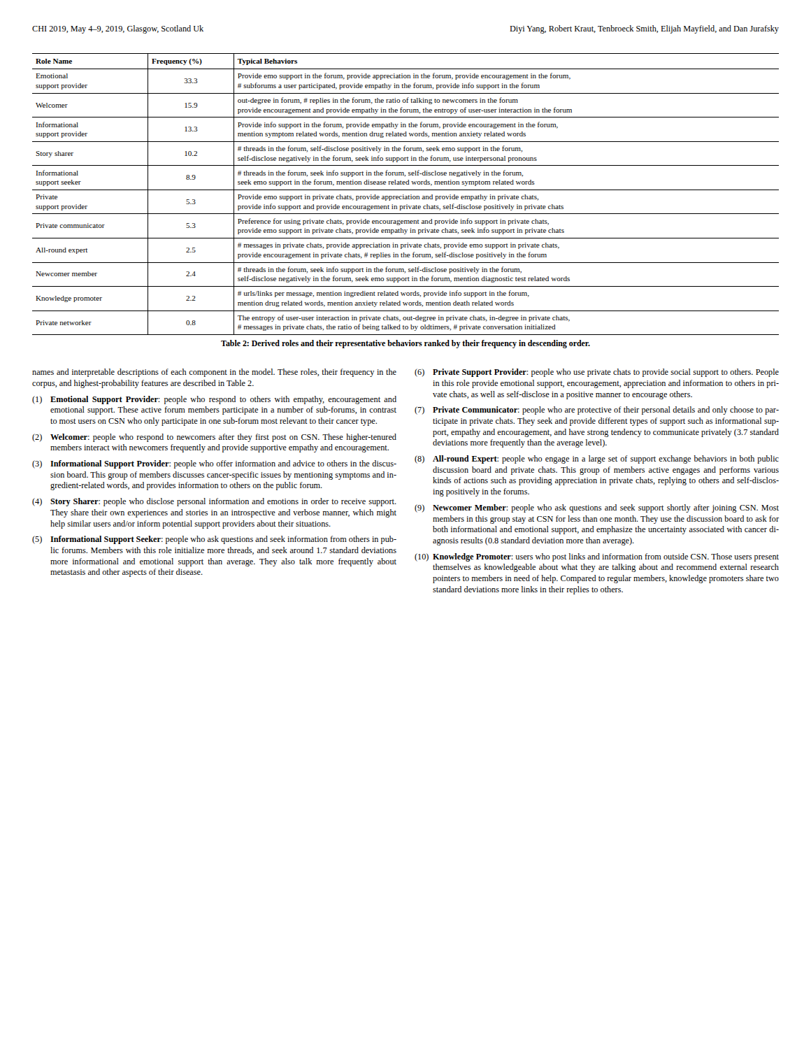CHI 2019, May 4–9, 2019, Glasgow, Scotland Uk
Diyi Yang, Robert Kraut, Tenbroeck Smith, Elijah Mayfield, and Dan Jurafsky
| Role Name | Frequency (%) | Typical Behaviors |
| --- | --- | --- |
| Emotional support provider | 33.3 | Provide emo support in the forum, provide appreciation in the forum, provide encouragement in the forum, # subforums a user participated, provide empathy in the forum, provide info support in the forum |
| Welcomer | 15.9 | out-degree in forum, # replies in the forum, the ratio of talking to newcomers in the forum provide encouragement and provide empathy in the forum, the entropy of user-user interaction in the forum |
| Informational support provider | 13.3 | Provide info support in the forum, provide empathy in the forum, provide encouragement in the forum, mention symptom related words, mention drug related words, mention anxiety related words |
| Story sharer | 10.2 | # threads in the forum, self-disclose positively in the forum, seek emo support in the forum, self-disclose negatively in the forum, seek info support in the forum, use interpersonal pronouns |
| Informational support seeker | 8.9 | # threads in the forum, seek info support in the forum, self-disclose negatively in the forum, seek emo support in the forum, mention disease related words, mention symptom related words |
| Private support provider | 5.3 | Provide emo support in private chats, provide appreciation and provide empathy in private chats, provide info support and provide encouragement in private chats, self-disclose positively in private chats |
| Private communicator | 5.3 | Preference for using private chats, provide encouragement and provide info support in private chats, provide emo support in private chats, provide empathy in private chats, seek info support in private chats |
| All-round expert | 2.5 | # messages in private chats, provide appreciation in private chats, provide emo support in private chats, provide encouragement in private chats, # replies in the forum, self-disclose positively in the forum |
| Newcomer member | 2.4 | # threads in the forum, seek info support in the forum, self-disclose positively in the forum, self-disclose negatively in the forum, seek emo support in the forum, mention diagnostic test related words |
| Knowledge promoter | 2.2 | # urls/links per message, mention ingredient related words, provide info support in the forum, mention drug related words, mention anxiety related words, mention death related words |
| Private networker | 0.8 | The entropy of user-user interaction in private chats, out-degree in private chats, in-degree in private chats, # messages in private chats, the ratio of being talked to by oldtimers, # private conversation initialized |
Table 2: Derived roles and their representative behaviors ranked by their frequency in descending order.
names and interpretable descriptions of each component in the model. These roles, their frequency in the corpus, and highest-probability features are described in Table 2.
Emotional Support Provider: people who respond to others with empathy, encouragement and emotional support. These active forum members participate in a number of sub-forums, in contrast to most users on CSN who only participate in one sub-forum most relevant to their cancer type.
Welcomer: people who respond to newcomers after they first post on CSN. These higher-tenured members interact with newcomers frequently and provide supportive empathy and encouragement.
Informational Support Provider: people who offer information and advice to others in the discussion board. This group of members discusses cancer-specific issues by mentioning symptoms and ingredient-related words, and provides information to others on the public forum.
Story Sharer: people who disclose personal information and emotions in order to receive support. They share their own experiences and stories in an introspective and verbose manner, which might help similar users and/or inform potential support providers about their situations.
Informational Support Seeker: people who ask questions and seek information from others in public forums. Members with this role initialize more threads, and seek around 1.7 standard deviations more informational and emotional support than average. They also talk more frequently about metastasis and other aspects of their disease.
Private Support Provider: people who use private chats to provide social support to others. People in this role provide emotional support, encouragement, appreciation and information to others in private chats, as well as self-disclose in a positive manner to encourage others.
Private Communicator: people who are protective of their personal details and only choose to participate in private chats. They seek and provide different types of support such as informational support, empathy and encouragement, and have strong tendency to communicate privately (3.7 standard deviations more frequently than the average level).
All-round Expert: people who engage in a large set of support exchange behaviors in both public discussion board and private chats. This group of members active engages and performs various kinds of actions such as providing appreciation in private chats, replying to others and self-disclosing positively in the forums.
Newcomer Member: people who ask questions and seek support shortly after joining CSN. Most members in this group stay at CSN for less than one month. They use the discussion board to ask for both informational and emotional support, and emphasize the uncertainty associated with cancer diagnosis results (0.8 standard deviation more than average).
Knowledge Promoter: users who post links and information from outside CSN. Those users present themselves as knowledgeable about what they are talking about and recommend external research pointers to members in need of help. Compared to regular members, knowledge promoters share two standard deviations more links in their replies to others.